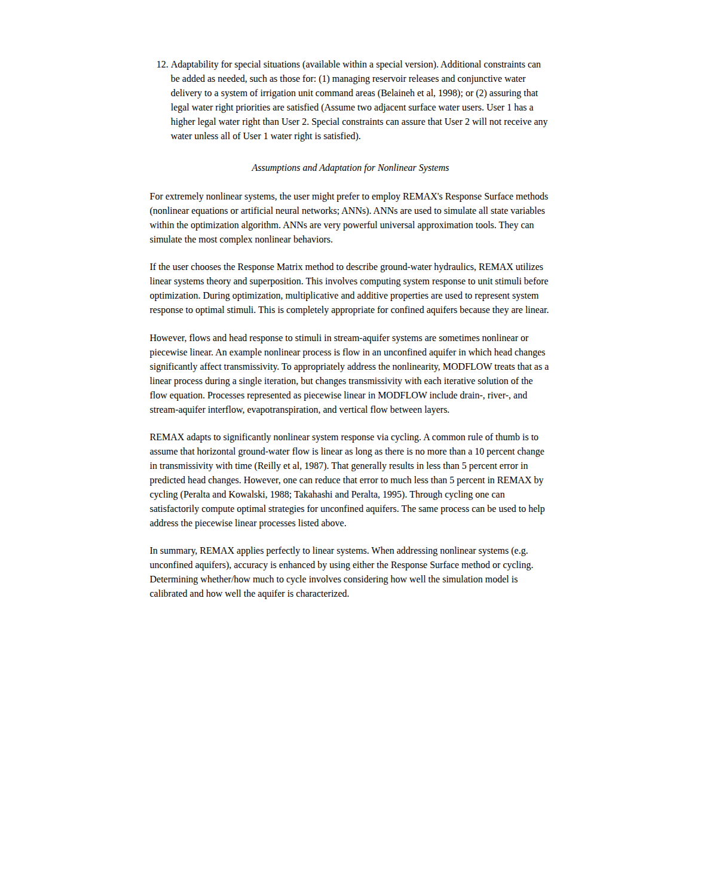Adaptability for special situations (available within a special version). Additional constraints can be added as needed, such as those for: (1) managing reservoir releases and conjunctive water delivery to a system of irrigation unit command areas (Belaineh et al, 1998); or (2) assuring that legal water right priorities are satisfied (Assume two adjacent surface water users. User 1 has a higher legal water right than User 2. Special constraints can assure that User 2 will not receive any water unless all of User 1 water right is satisfied).
Assumptions and Adaptation for Nonlinear Systems
For extremely nonlinear systems, the user might prefer to employ REMAX's Response Surface methods (nonlinear equations or artificial neural networks; ANNs). ANNs are used to simulate all state variables within the optimization algorithm. ANNs are very powerful universal approximation tools. They can simulate the most complex nonlinear behaviors.
If the user chooses the Response Matrix method to describe ground-water hydraulics, REMAX utilizes linear systems theory and superposition. This involves computing system response to unit stimuli before optimization. During optimization, multiplicative and additive properties are used to represent system response to optimal stimuli. This is completely appropriate for confined aquifers because they are linear.
However, flows and head response to stimuli in stream-aquifer systems are sometimes nonlinear or piecewise linear. An example nonlinear process is flow in an unconfined aquifer in which head changes significantly affect transmissivity. To appropriately address the nonlinearity, MODFLOW treats that as a linear process during a single iteration, but changes transmissivity with each iterative solution of the flow equation. Processes represented as piecewise linear in MODFLOW include drain-, river-, and stream-aquifer interflow, evapotranspiration, and vertical flow between layers.
REMAX adapts to significantly nonlinear system response via cycling. A common rule of thumb is to assume that horizontal ground-water flow is linear as long as there is no more than a 10 percent change in transmissivity with time (Reilly et al, 1987). That generally results in less than 5 percent error in predicted head changes. However, one can reduce that error to much less than 5 percent in REMAX by cycling (Peralta and Kowalski, 1988; Takahashi and Peralta, 1995). Through cycling one can satisfactorily compute optimal strategies for unconfined aquifers. The same process can be used to help address the piecewise linear processes listed above.
In summary, REMAX applies perfectly to linear systems. When addressing nonlinear systems (e.g. unconfined aquifers), accuracy is enhanced by using either the Response Surface method or cycling. Determining whether/how much to cycle involves considering how well the simulation model is calibrated and how well the aquifer is characterized.